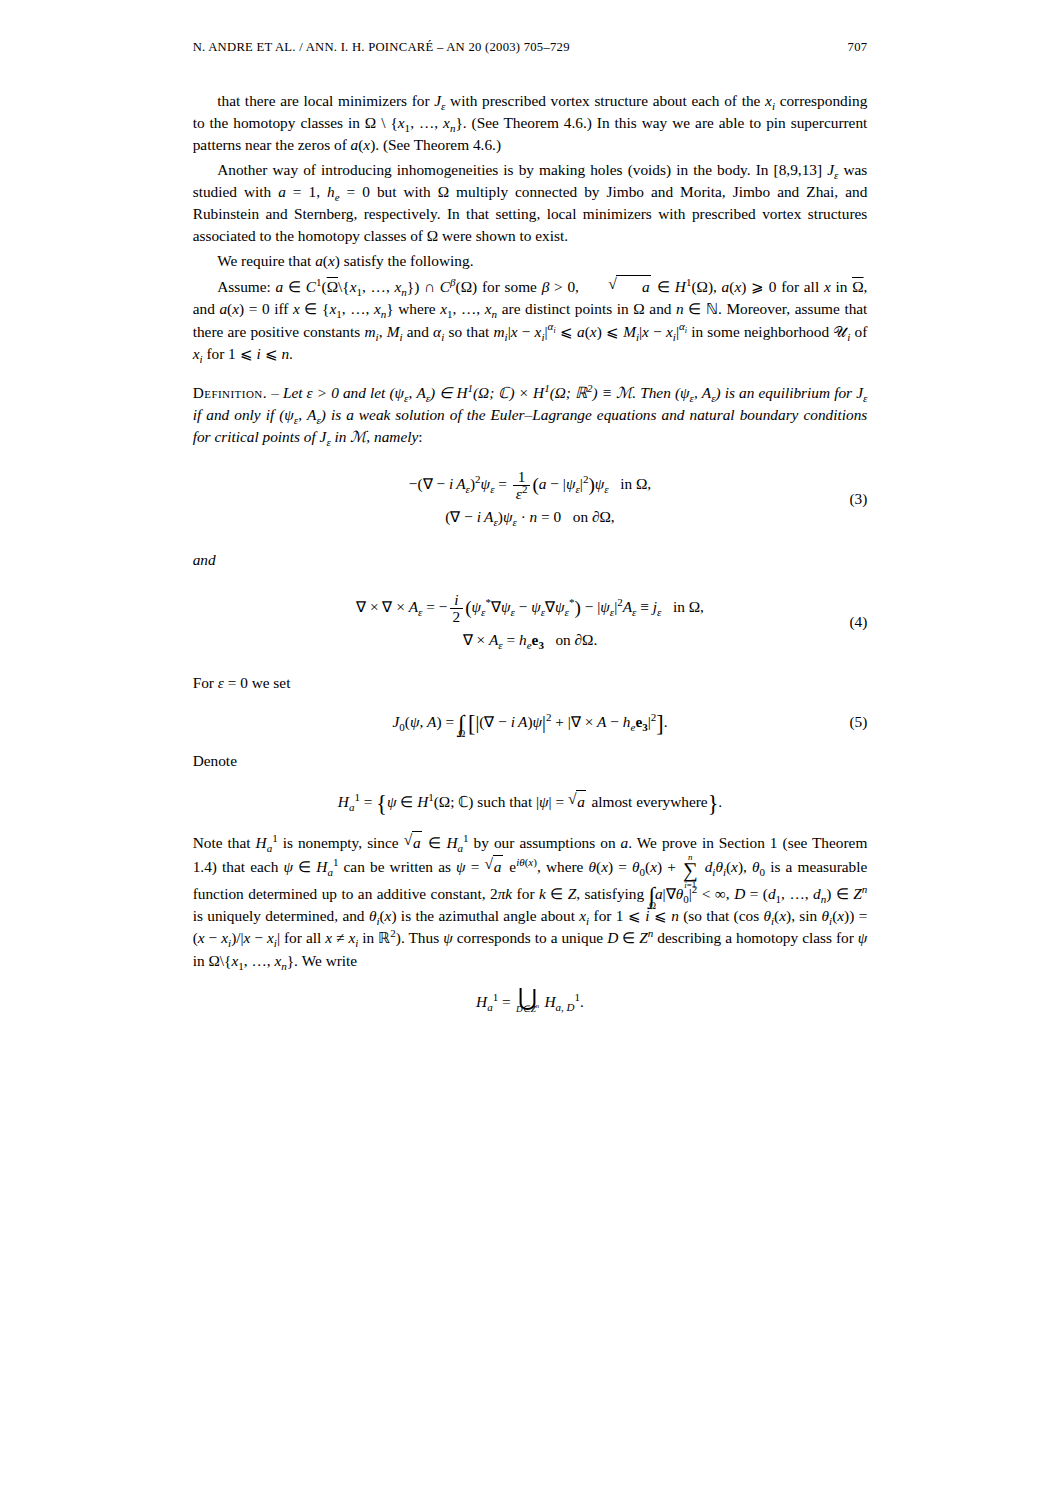N. Andre et al. / Ann. I. H. Poincaré – AN 20 (2003) 705–729 707
that there are local minimizers for Jε with prescribed vortex structure about each of the xi corresponding to the homotopy classes in Ω \ {x1, …, xn}. (See Theorem 4.6.) In this way we are able to pin supercurrent patterns near the zeros of a(x). (See Theorem 4.6.)
Another way of introducing inhomogeneities is by making holes (voids) in the body. In [8,9,13] Jε was studied with a = 1, he = 0 but with Ω multiply connected by Jimbo and Morita, Jimbo and Zhai, and Rubinstein and Sternberg, respectively. In that setting, local minimizers with prescribed vortex structures associated to the homotopy classes of Ω were shown to exist.
We require that a(x) satisfy the following.
Assume: a ∈ C1(Ω\{x1, …, xn}) ∩ Cβ(Ω) for some β > 0, a ∈ H1(Ω), a(x) ⩾ 0 for all x in Ω, and a(x) = 0 iff x ∈ {x1, …, xn} where x1, …, xn are distinct points in Ω and n ∈ ℕ. Moreover, assume that there are positive constants mi, Mi and αi so that mi|x − xi|αi ⩽ a(x) ⩽ Mi|x − xi|αi in some neighborhood 𝒰i of xi for 1 ⩽ i ⩽ n.
Definition. – Let ε > 0 and let (ψε, Aε) ∈ H1(Ω; ℂ) × H1(Ω; ℝ2) ≡ ℳ. Then (ψε, Aε) is an equilibrium for Jε if and only if (ψε, Aε) is a weak solution of the Euler–Lagrange equations and natural boundary conditions for critical points of Jε in ℳ, namely:
−(∇ − i Aε)2ψε = 1 ε2(a − |ψε|2) ψε in Ω, (∇ − i Aε)ψε · n = 0 on ∂Ω,
(3)
and
∇ × ∇ × Aε = −i 2(ψε*∇ψε − ψε∇ψε*) − |ψε|2Aε ≡ jε in Ω, ∇ × Aε = he e3 on ∂Ω.
(4)
For ε = 0 we set
J0(ψ, A) = ∫Ω [|(∇ − i A)ψ|2 + |∇ × A − he e3|2].
(5)
Denote
Ha1 = {ψ ∈ H1(Ω; ℂ) such that |ψ| = a almost everywhere}.
Note that Ha1 is nonempty, since a ∈ Ha1 by our assumptions on a. We prove in Section 1 (see Theorem 1.4) that each ψ ∈ Ha1 can be written as ψ = a eiθ(x), where θ(x) = θ0(x) + n∑i=1 diθi(x), θ0 is a measurable function determined up to an additive constant, 2πk for k ∈ Z, satisfying ∫Ω a|∇θ0|2 < ∞, D = (d1, …, dn) ∈ Zn is uniquely determined, and θi(x) is the azimuthal angle about xi for 1 ⩽ i ⩽ n (so that (cos θi(x), sin θi(x)) = (x − xi)/|x − xi| for all x ≠ xi in ℝ2). Thus ψ corresponds to a unique D ∈ Zn describing a homotopy class for ψ in Ω\{x1, …, xn}. We write
Ha1 = ⋃D∈Zn Ha, D1.